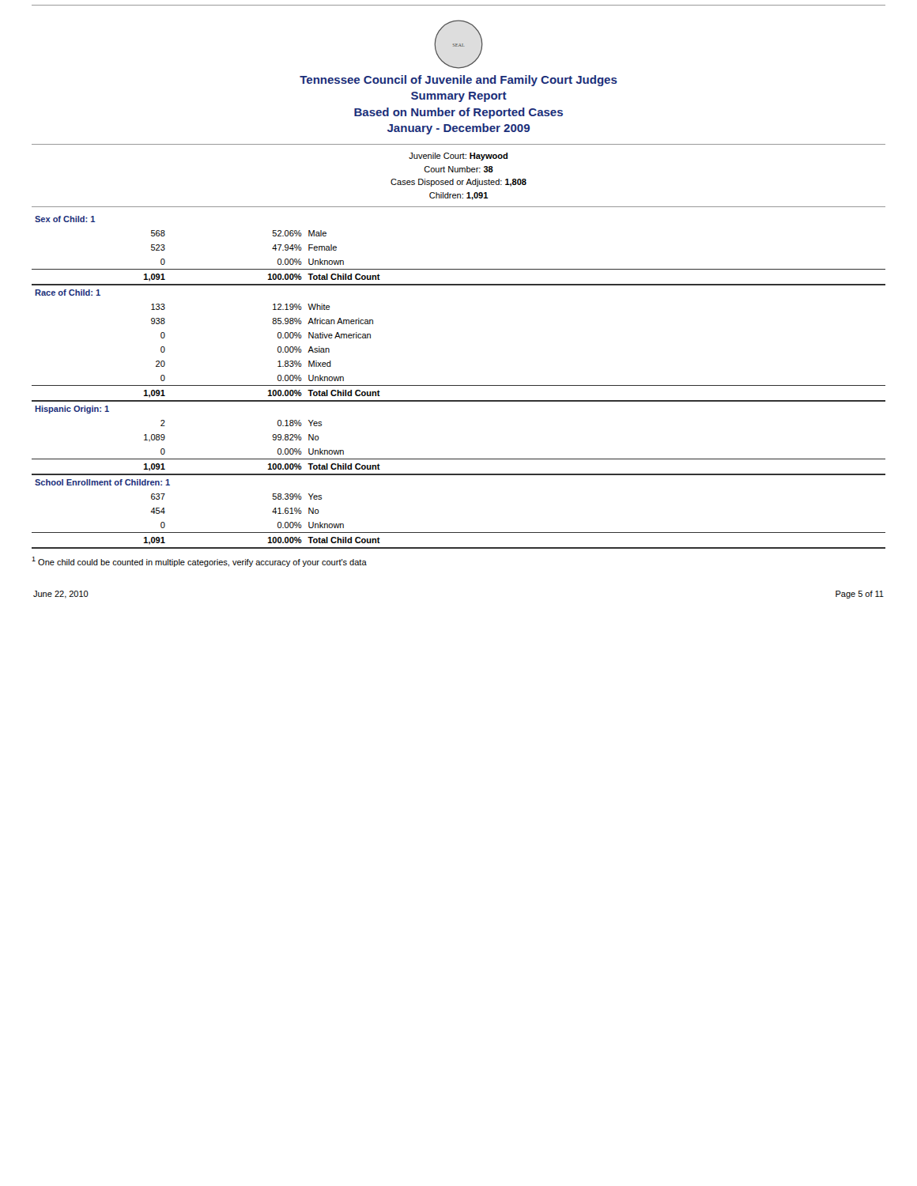Tennessee Council of Juvenile and Family Court Judges
Summary Report
Based on Number of Reported Cases
January - December 2009
Juvenile Court: Haywood
Court Number: 38
Cases Disposed or Adjusted: 1,808
Children: 1,091
| Sex of Child: 1 |
| 568 | 52.06% | Male |
| 523 | 47.94% | Female |
| 0 | 0.00% | Unknown |
| 1,091 | 100.00% | Total Child Count |
| Race of Child: 1 |
| 133 | 12.19% | White |
| 938 | 85.98% | African American |
| 0 | 0.00% | Native American |
| 0 | 0.00% | Asian |
| 20 | 1.83% | Mixed |
| 0 | 0.00% | Unknown |
| 1,091 | 100.00% | Total Child Count |
| Hispanic Origin: 1 |
| 2 | 0.18% | Yes |
| 1,089 | 99.82% | No |
| 0 | 0.00% | Unknown |
| 1,091 | 100.00% | Total Child Count |
| School Enrollment of Children: 1 |
| 637 | 58.39% | Yes |
| 454 | 41.61% | No |
| 0 | 0.00% | Unknown |
| 1,091 | 100.00% | Total Child Count |
1 One child could be counted in multiple categories, verify accuracy of your court's data
| June 22, 2010 | Page 5 of 11 |